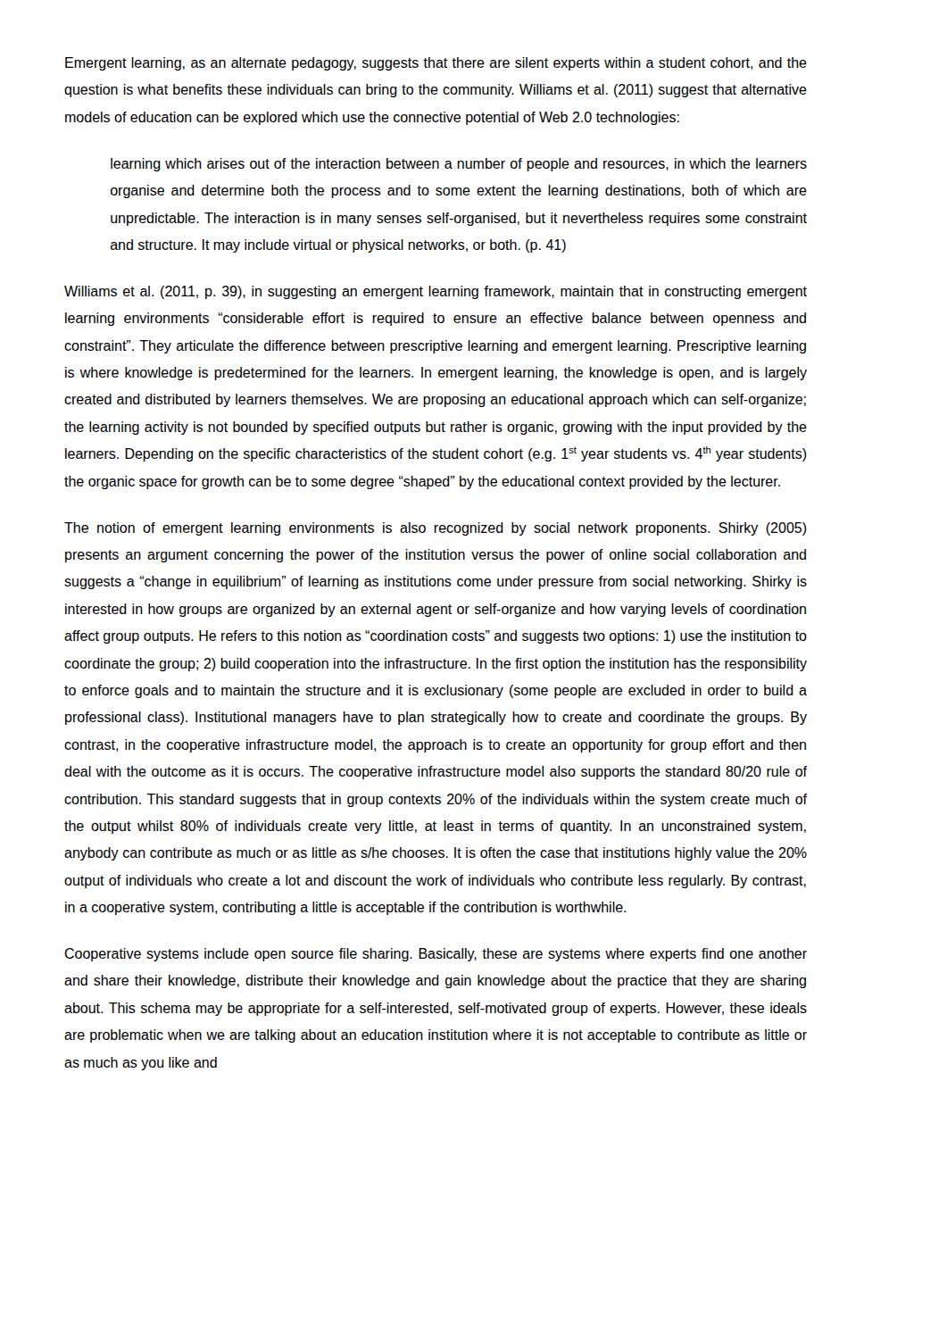Emergent learning, as an alternate pedagogy, suggests that there are silent experts within a student cohort, and the question is what benefits these individuals can bring to the community. Williams et al. (2011) suggest that alternative models of education can be explored which use the connective potential of Web 2.0 technologies:
learning which arises out of the interaction between a number of people and resources, in which the learners organise and determine both the process and to some extent the learning destinations, both of which are unpredictable. The interaction is in many senses self-organised, but it nevertheless requires some constraint and structure. It may include virtual or physical networks, or both. (p. 41)
Williams et al. (2011, p. 39), in suggesting an emergent learning framework, maintain that in constructing emergent learning environments “considerable effort is required to ensure an effective balance between openness and constraint”. They articulate the difference between prescriptive learning and emergent learning. Prescriptive learning is where knowledge is predetermined for the learners. In emergent learning, the knowledge is open, and is largely created and distributed by learners themselves. We are proposing an educational approach which can self-organize; the learning activity is not bounded by specified outputs but rather is organic, growing with the input provided by the learners. Depending on the specific characteristics of the student cohort (e.g. 1st year students vs. 4th year students) the organic space for growth can be to some degree “shaped” by the educational context provided by the lecturer.
The notion of emergent learning environments is also recognized by social network proponents. Shirky (2005) presents an argument concerning the power of the institution versus the power of online social collaboration and suggests a “change in equilibrium” of learning as institutions come under pressure from social networking. Shirky is interested in how groups are organized by an external agent or self-organize and how varying levels of coordination affect group outputs. He refers to this notion as “coordination costs” and suggests two options: 1) use the institution to coordinate the group; 2) build cooperation into the infrastructure. In the first option the institution has the responsibility to enforce goals and to maintain the structure and it is exclusionary (some people are excluded in order to build a professional class). Institutional managers have to plan strategically how to create and coordinate the groups. By contrast, in the cooperative infrastructure model, the approach is to create an opportunity for group effort and then deal with the outcome as it is occurs. The cooperative infrastructure model also supports the standard 80/20 rule of contribution. This standard suggests that in group contexts 20% of the individuals within the system create much of the output whilst 80% of individuals create very little, at least in terms of quantity. In an unconstrained system, anybody can contribute as much or as little as s/he chooses. It is often the case that institutions highly value the 20% output of individuals who create a lot and discount the work of individuals who contribute less regularly. By contrast, in a cooperative system, contributing a little is acceptable if the contribution is worthwhile.
Cooperative systems include open source file sharing. Basically, these are systems where experts find one another and share their knowledge, distribute their knowledge and gain knowledge about the practice that they are sharing about. This schema may be appropriate for a self-interested, self-motivated group of experts. However, these ideals are problematic when we are talking about an education institution where it is not acceptable to contribute as little or as much as you like and